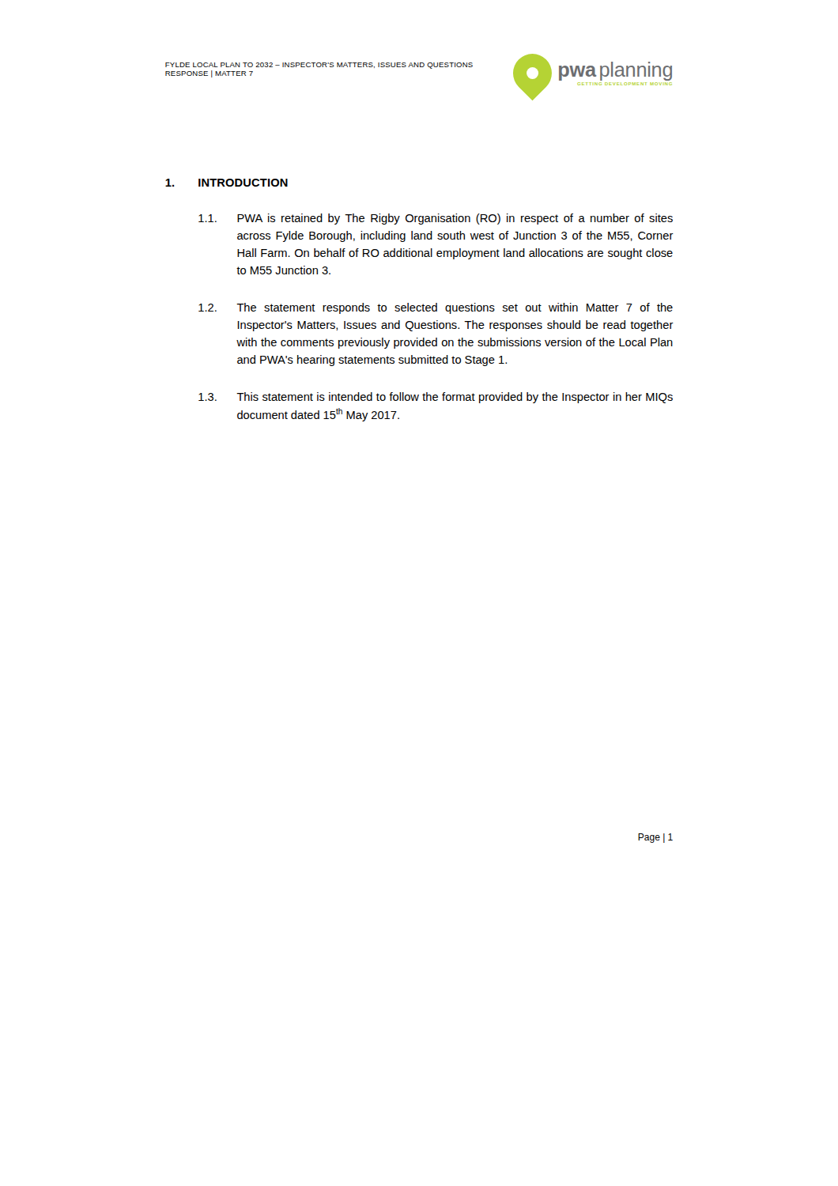FYLDE LOCAL PLAN TO 2032 – INSPECTOR'S MATTERS, ISSUES AND QUESTIONS RESPONSE | MATTER 7
pwa planning
Getting Development Moving
1. INTRODUCTION
1.1. PWA is retained by The Rigby Organisation (RO) in respect of a number of sites across Fylde Borough, including land south west of Junction 3 of the M55, Corner Hall Farm. On behalf of RO additional employment land allocations are sought close to M55 Junction 3.
1.2. The statement responds to selected questions set out within Matter 7 of the Inspector's Matters, Issues and Questions. The responses should be read together with the comments previously provided on the submissions version of the Local Plan and PWA's hearing statements submitted to Stage 1.
1.3. This statement is intended to follow the format provided by the Inspector in her MIQs document dated 15th May 2017.
Page | 1